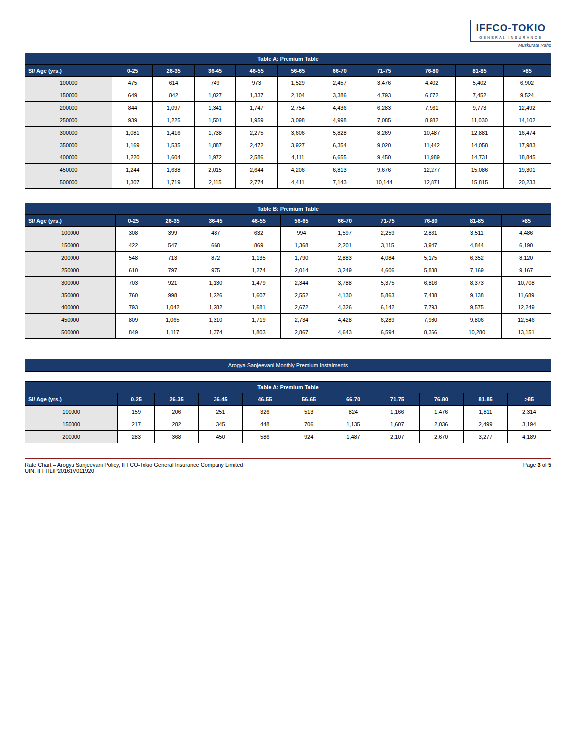IFFCO-TOKIO
GENERAL INSURANCE
Muskurate Raho
Table A: Premium Table
| SI/ Age (yrs.) | 0-25 | 26-35 | 36-45 | 46-55 | 56-65 | 66-70 | 71-75 | 76-80 | 81-85 | >85 |
| --- | --- | --- | --- | --- | --- | --- | --- | --- | --- | --- |
| 100000 | 475 | 614 | 749 | 973 | 1,529 | 2,457 | 3,476 | 4,402 | 5,402 | 6,902 |
| 150000 | 649 | 842 | 1,027 | 1,337 | 2,104 | 3,386 | 4,793 | 6,072 | 7,452 | 9,524 |
| 200000 | 844 | 1,097 | 1,341 | 1,747 | 2,754 | 4,436 | 6,283 | 7,961 | 9,773 | 12,492 |
| 250000 | 939 | 1,225 | 1,501 | 1,959 | 3,098 | 4,998 | 7,085 | 8,982 | 11,030 | 14,102 |
| 300000 | 1,081 | 1,416 | 1,738 | 2,275 | 3,606 | 5,828 | 8,269 | 10,487 | 12,881 | 16,474 |
| 350000 | 1,169 | 1,535 | 1,887 | 2,472 | 3,927 | 6,354 | 9,020 | 11,442 | 14,058 | 17,983 |
| 400000 | 1,220 | 1,604 | 1,972 | 2,586 | 4,111 | 6,655 | 9,450 | 11,989 | 14,731 | 18,845 |
| 450000 | 1,244 | 1,638 | 2,015 | 2,644 | 4,206 | 6,813 | 9,676 | 12,277 | 15,086 | 19,301 |
| 500000 | 1,307 | 1,719 | 2,115 | 2,774 | 4,411 | 7,143 | 10,144 | 12,871 | 15,815 | 20,233 |
Table B: Premium Table
| SI/ Age (yrs.) | 0-25 | 26-35 | 36-45 | 46-55 | 56-65 | 66-70 | 71-75 | 76-80 | 81-85 | >85 |
| --- | --- | --- | --- | --- | --- | --- | --- | --- | --- | --- |
| 100000 | 308 | 399 | 487 | 632 | 994 | 1,597 | 2,259 | 2,861 | 3,511 | 4,486 |
| 150000 | 422 | 547 | 668 | 869 | 1,368 | 2,201 | 3,115 | 3,947 | 4,844 | 6,190 |
| 200000 | 548 | 713 | 872 | 1,135 | 1,790 | 2,883 | 4,084 | 5,175 | 6,352 | 8,120 |
| 250000 | 610 | 797 | 975 | 1,274 | 2,014 | 3,249 | 4,606 | 5,838 | 7,169 | 9,167 |
| 300000 | 703 | 921 | 1,130 | 1,479 | 2,344 | 3,788 | 5,375 | 6,816 | 8,373 | 10,708 |
| 350000 | 760 | 998 | 1,226 | 1,607 | 2,552 | 4,130 | 5,863 | 7,438 | 9,138 | 11,689 |
| 400000 | 793 | 1,042 | 1,282 | 1,681 | 2,672 | 4,326 | 6,142 | 7,793 | 9,575 | 12,249 |
| 450000 | 809 | 1,065 | 1,310 | 1,719 | 2,734 | 4,428 | 6,289 | 7,980 | 9,806 | 12,546 |
| 500000 | 849 | 1,117 | 1,374 | 1,803 | 2,867 | 4,643 | 6,594 | 8,366 | 10,280 | 13,151 |
Arogya Sanjeevani Monthly Premium Instalments
Table A: Premium Table
| SI/ Age (yrs.) | 0-25 | 26-35 | 36-45 | 46-55 | 56-65 | 66-70 | 71-75 | 76-80 | 81-85 | >85 |
| --- | --- | --- | --- | --- | --- | --- | --- | --- | --- | --- |
| 100000 | 159 | 206 | 251 | 326 | 513 | 824 | 1,166 | 1,476 | 1,811 | 2,314 |
| 150000 | 217 | 282 | 345 | 448 | 706 | 1,135 | 1,607 | 2,036 | 2,499 | 3,194 |
| 200000 | 283 | 368 | 450 | 586 | 924 | 1,487 | 2,107 | 2,670 | 3,277 | 4,189 |
Rate Chart – Arogya Sanjeevani Policy, IFFCO-Tokio General Insurance Company Limited
UIN: IFFHLIP20161V011920
Page 3 of 5